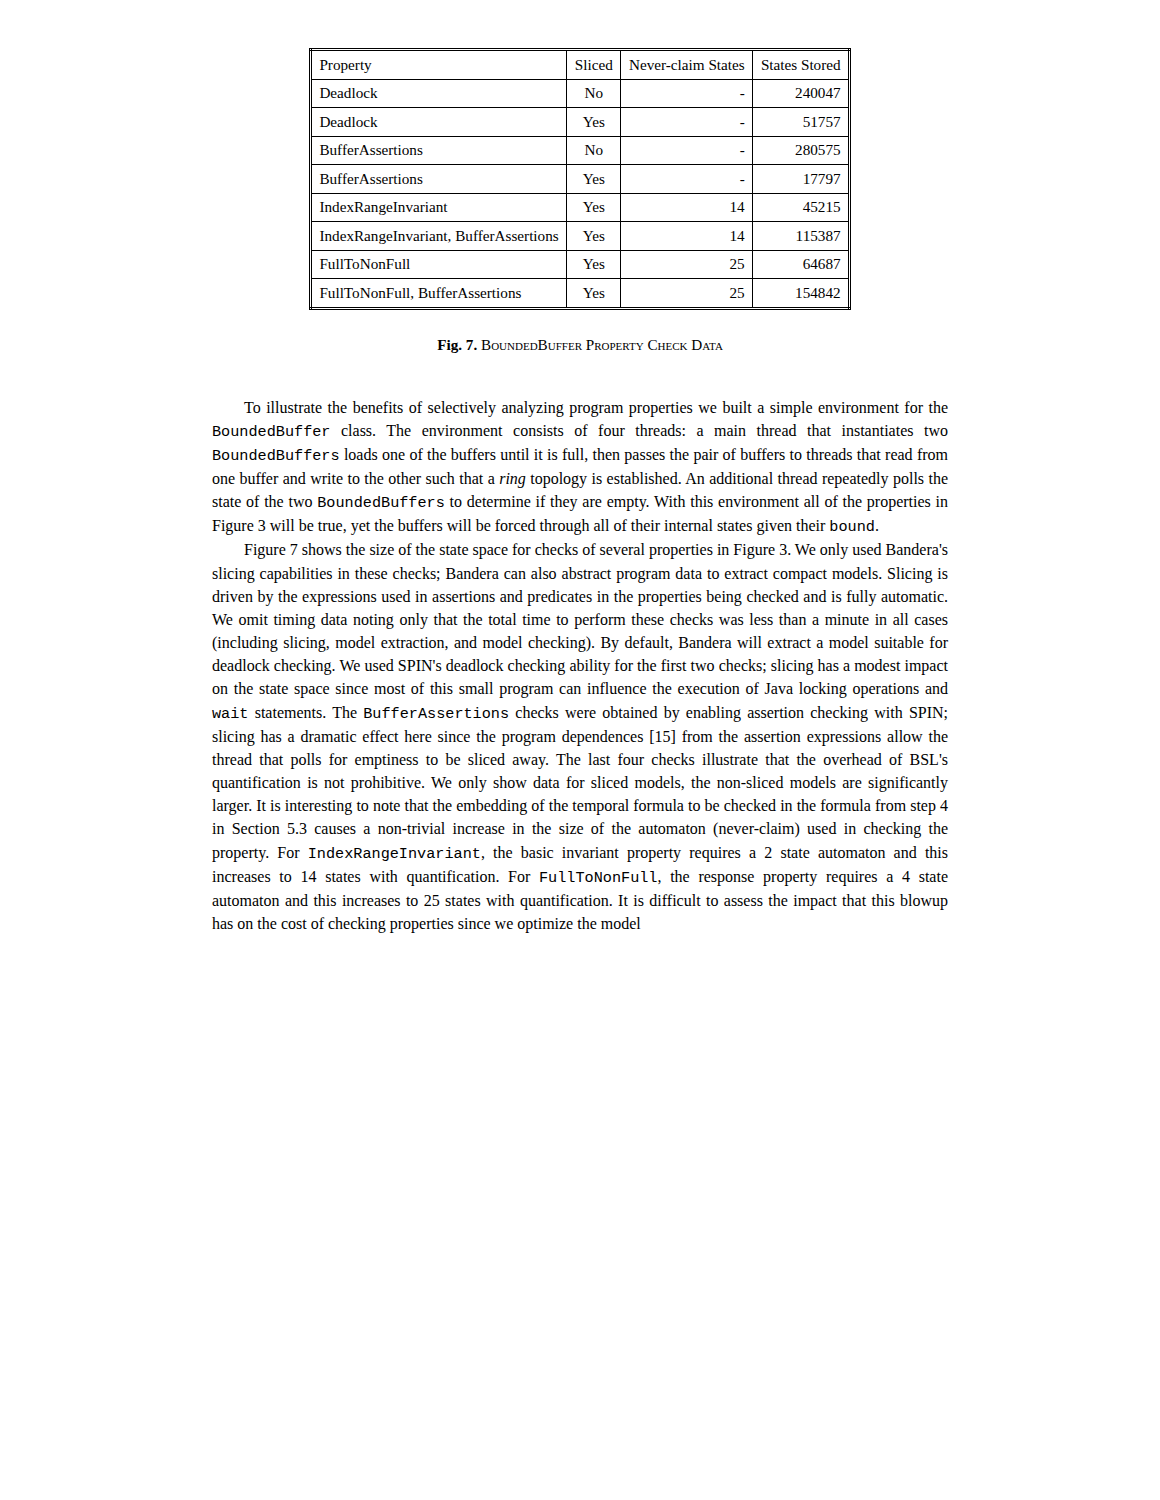| Property | Sliced | Never-claim States | States Stored |
| --- | --- | --- | --- |
| Deadlock | No | - | 240047 |
| Deadlock | Yes | - | 51757 |
| BufferAssertions | No | - | 280575 |
| BufferAssertions | Yes | - | 17797 |
| IndexRangeInvariant | Yes | 14 | 45215 |
| IndexRangeInvariant, BufferAssertions | Yes | 14 | 115387 |
| FullToNonFull | Yes | 25 | 64687 |
| FullToNonFull, BufferAssertions | Yes | 25 | 154842 |
Fig. 7. BoundedBuffer Property Check Data
To illustrate the benefits of selectively analyzing program properties we built a simple environment for the BoundedBuffer class. The environment consists of four threads: a main thread that instantiates two BoundedBuffers loads one of the buffers until it is full, then passes the pair of buffers to threads that read from one buffer and write to the other such that a ring topology is established. An additional thread repeatedly polls the state of the two BoundedBuffers to determine if they are empty. With this environment all of the properties in Figure 3 will be true, yet the buffers will be forced through all of their internal states given their bound.
Figure 7 shows the size of the state space for checks of several properties in Figure 3. We only used Bandera's slicing capabilities in these checks; Bandera can also abstract program data to extract compact models. Slicing is driven by the expressions used in assertions and predicates in the properties being checked and is fully automatic. We omit timing data noting only that the total time to perform these checks was less than a minute in all cases (including slicing, model extraction, and model checking). By default, Bandera will extract a model suitable for deadlock checking. We used SPIN's deadlock checking ability for the first two checks; slicing has a modest impact on the state space since most of this small program can influence the execution of Java locking operations and wait statements. The BufferAssertions checks were obtained by enabling assertion checking with SPIN; slicing has a dramatic effect here since the program dependences [15] from the assertion expressions allow the thread that polls for emptiness to be sliced away. The last four checks illustrate that the overhead of BSL's quantification is not prohibitive. We only show data for sliced models, the non-sliced models are significantly larger. It is interesting to note that the embedding of the temporal formula to be checked in the formula from step 4 in Section 5.3 causes a non-trivial increase in the size of the automaton (never-claim) used in checking the property. For IndexRangeInvariant, the basic invariant property requires a 2 state automaton and this increases to 14 states with quantification. For FullToNonFull, the response property requires a 4 state automaton and this increases to 25 states with quantification. It is difficult to assess the impact that this blowup has on the cost of checking properties since we optimize the model